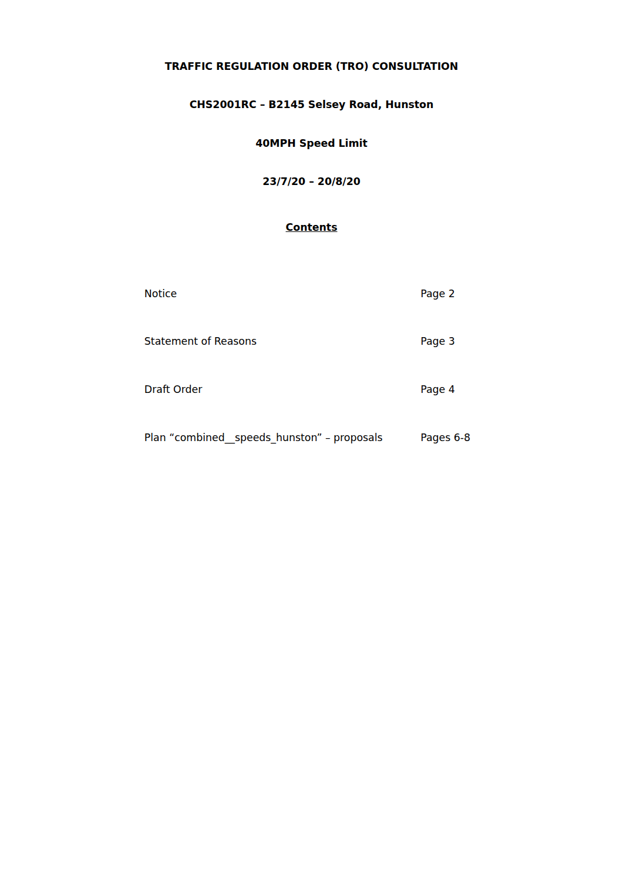TRAFFIC REGULATION ORDER (TRO) CONSULTATION
CHS2001RC – B2145 Selsey Road, Hunston
40MPH Speed Limit
23/7/20 – 20/8/20
Contents
| Notice | Page 2 |
| Statement of Reasons | Page 3 |
| Draft Order | Page 4 |
| Plan “combined__speeds_hunston” – proposals | Pages 6-8 |